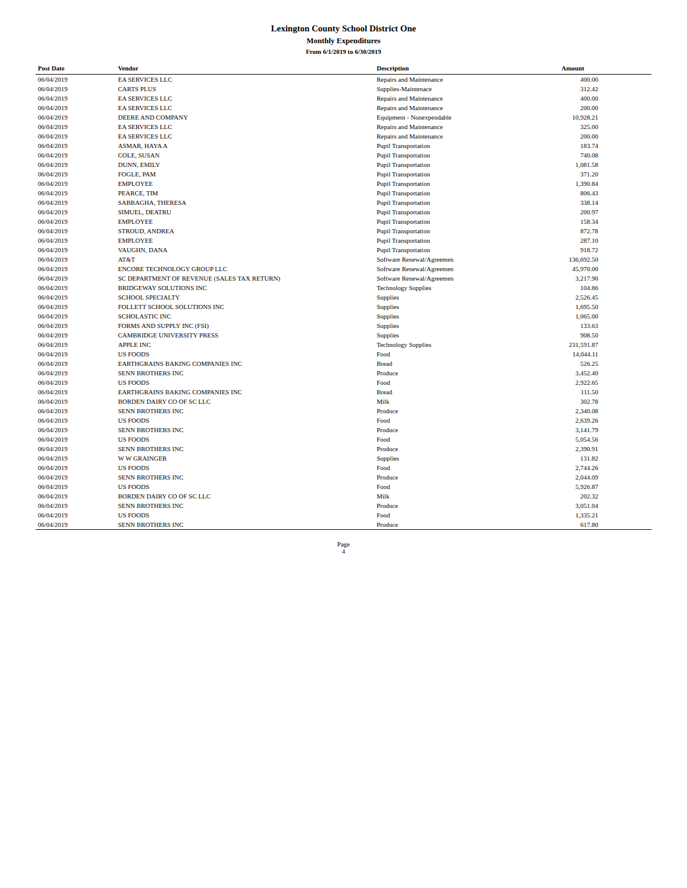Lexington County School District One
Monthly Expenditures
From 6/1/2019 to 6/30/2019
| Post Date | Vendor | Description | Amount |
| --- | --- | --- | --- |
| 06/04/2019 | EA SERVICES LLC | Repairs and Maintenance | 400.00 |
| 06/04/2019 | CARTS PLUS | Supplies-Maintenace | 312.42 |
| 06/04/2019 | EA SERVICES LLC | Repairs and Maintenance | 400.00 |
| 06/04/2019 | EA SERVICES LLC | Repairs and Maintenance | 200.00 |
| 06/04/2019 | DEERE AND COMPANY | Equipment - Nonexpendable | 10,928.21 |
| 06/04/2019 | EA SERVICES LLC | Repairs and Maintenance | 325.00 |
| 06/04/2019 | EA SERVICES LLC | Repairs and Maintenance | 200.00 |
| 06/04/2019 | ASMAR, HAYA A | Pupil Transportation | 183.74 |
| 06/04/2019 | COLE, SUSAN | Pupil Transportation | 740.08 |
| 06/04/2019 | DUNN, EMILY | Pupil Transportation | 1,081.58 |
| 06/04/2019 | FOGLE, PAM | Pupil Transportation | 371.20 |
| 06/04/2019 | EMPLOYEE | Pupil Transportation | 1,390.84 |
| 06/04/2019 | PEARCE, TIM | Pupil Transportation | 806.43 |
| 06/04/2019 | SABBAGHA, THERESA | Pupil Transportation | 338.14 |
| 06/04/2019 | SIMUEL, DEATRU | Pupil Transportation | 200.97 |
| 06/04/2019 | EMPLOYEE | Pupil Transportation | 158.34 |
| 06/04/2019 | STROUD, ANDREA | Pupil Transportation | 872.78 |
| 06/04/2019 | EMPLOYEE | Pupil Transportation | 287.10 |
| 06/04/2019 | VAUGHN, DANA | Pupil Transportation | 918.72 |
| 06/04/2019 | AT&T | Software Renewal/Agreemen | 136,692.50 |
| 06/04/2019 | ENCORE TECHNOLOGY GROUP LLC | Software Renewal/Agreemen | 45,970.00 |
| 06/04/2019 | SC DEPARTMENT OF REVENUE (SALES TAX RETURN) | Software Renewal/Agreemen | 3,217.90 |
| 06/04/2019 | BRIDGEWAY SOLUTIONS INC | Technology Supplies | 104.86 |
| 06/04/2019 | SCHOOL SPECIALTY | Supplies | 2,526.45 |
| 06/04/2019 | FOLLETT SCHOOL SOLUTIONS INC | Supplies | 1,695.50 |
| 06/04/2019 | SCHOLASTIC INC | Supplies | 1,065.00 |
| 06/04/2019 | FORMS AND SUPPLY INC (FSI) | Supplies | 133.63 |
| 06/04/2019 | CAMBRIDGE UNIVERSITY PRESS | Supplies | 908.50 |
| 06/04/2019 | APPLE INC | Technology Supplies | 231,591.87 |
| 06/04/2019 | US FOODS | Food | 14,044.11 |
| 06/04/2019 | EARTHGRAINS BAKING COMPANIES INC | Bread | 526.25 |
| 06/04/2019 | SENN BROTHERS INC | Produce | 3,452.40 |
| 06/04/2019 | US FOODS | Food | 2,922.65 |
| 06/04/2019 | EARTHGRAINS BAKING COMPANIES INC | Bread | 111.50 |
| 06/04/2019 | BORDEN DAIRY CO OF SC LLC | Milk | 302.78 |
| 06/04/2019 | SENN BROTHERS INC | Produce | 2,340.08 |
| 06/04/2019 | US FOODS | Food | 2,639.26 |
| 06/04/2019 | SENN BROTHERS INC | Produce | 3,141.79 |
| 06/04/2019 | US FOODS | Food | 5,054.56 |
| 06/04/2019 | SENN BROTHERS INC | Produce | 2,390.91 |
| 06/04/2019 | W W GRAINGER | Supplies | 131.82 |
| 06/04/2019 | US FOODS | Food | 2,744.26 |
| 06/04/2019 | SENN BROTHERS INC | Produce | 2,044.09 |
| 06/04/2019 | US FOODS | Food | 5,926.87 |
| 06/04/2019 | BORDEN DAIRY CO OF SC LLC | Milk | 202.32 |
| 06/04/2019 | SENN BROTHERS INC | Produce | 3,051.04 |
| 06/04/2019 | US FOODS | Food | 1,335.21 |
| 06/04/2019 | SENN BROTHERS INC | Produce | 617.80 |
Page 4